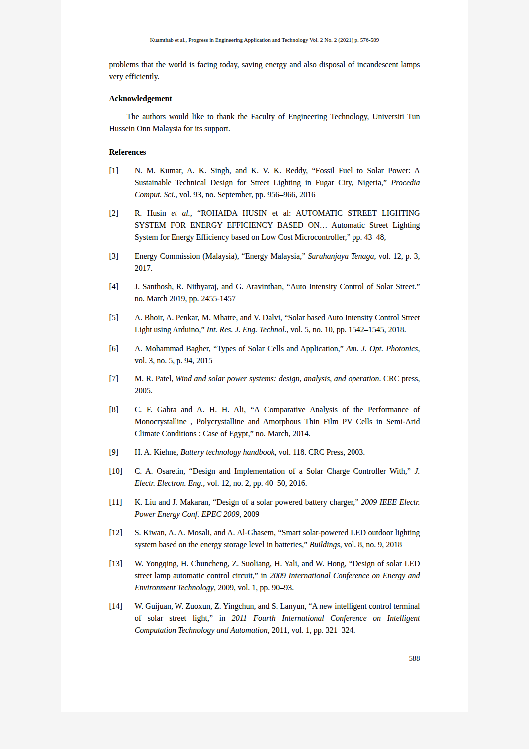Kuamthab et al., Progress in Engineering Application and Technology Vol. 2 No. 2 (2021) p. 576-589
problems that the world is facing today, saving energy and also disposal of incandescent lamps very efficiently.
Acknowledgement
The authors would like to thank the Faculty of Engineering Technology, Universiti Tun Hussein Onn Malaysia for its support.
References
[1] N. M. Kumar, A. K. Singh, and K. V. K. Reddy, “Fossil Fuel to Solar Power: A Sustainable Technical Design for Street Lighting in Fugar City, Nigeria,” Procedia Comput. Sci., vol. 93, no. September, pp. 956–966, 2016
[2] R. Husin et al., “ROHAIDA HUSIN et al: AUTOMATIC STREET LIGHTING SYSTEM FOR ENERGY EFFICIENCY BASED ON… Automatic Street Lighting System for Energy Efficiency based on Low Cost Microcontroller,” pp. 43–48,
[3] Energy Commission (Malaysia), “Energy Malaysia,” Suruhanjaya Tenaga, vol. 12, p. 3, 2017.
[4] J. Santhosh, R. Nithyaraj, and G. Aravinthan, “Auto Intensity Control of Solar Street.” no. March 2019, pp. 2455-1457
[5] A. Bhoir, A. Penkar, M. Mhatre, and V. Dalvi, “Solar based Auto Intensity Control Street Light using Arduino,” Int. Res. J. Eng. Technol., vol. 5, no. 10, pp. 1542–1545, 2018.
[6] A. Mohammad Bagher, “Types of Solar Cells and Application,” Am. J. Opt. Photonics, vol. 3, no. 5, p. 94, 2015
[7] M. R. Patel, Wind and solar power systems: design, analysis, and operation. CRC press, 2005.
[8] C. F. Gabra and A. H. H. Ali, “A Comparative Analysis of the Performance of Monocrystalline , Polycrystalline and Amorphous Thin Film PV Cells in Semi-Arid Climate Conditions : Case of Egypt,” no. March, 2014.
[9] H. A. Kiehne, Battery technology handbook, vol. 118. CRC Press, 2003.
[10] C. A. Osaretin, “Design and Implementation of a Solar Charge Controller With,” J. Electr. Electron. Eng., vol. 12, no. 2, pp. 40–50, 2016.
[11] K. Liu and J. Makaran, “Design of a solar powered battery charger,” 2009 IEEE Electr. Power Energy Conf. EPEC 2009, 2009
[12] S. Kiwan, A. A. Mosali, and A. Al-Ghasem, “Smart solar-powered LED outdoor lighting system based on the energy storage level in batteries,” Buildings, vol. 8, no. 9, 2018
[13] W. Yongqing, H. Chuncheng, Z. Suoliang, H. Yali, and W. Hong, “Design of solar LED street lamp automatic control circuit,” in 2009 International Conference on Energy and Environment Technology, 2009, vol. 1, pp. 90–93.
[14] W. Guijuan, W. Zuoxun, Z. Yingchun, and S. Lanyun, “A new intelligent control terminal of solar street light,” in 2011 Fourth International Conference on Intelligent Computation Technology and Automation, 2011, vol. 1, pp. 321–324.
588